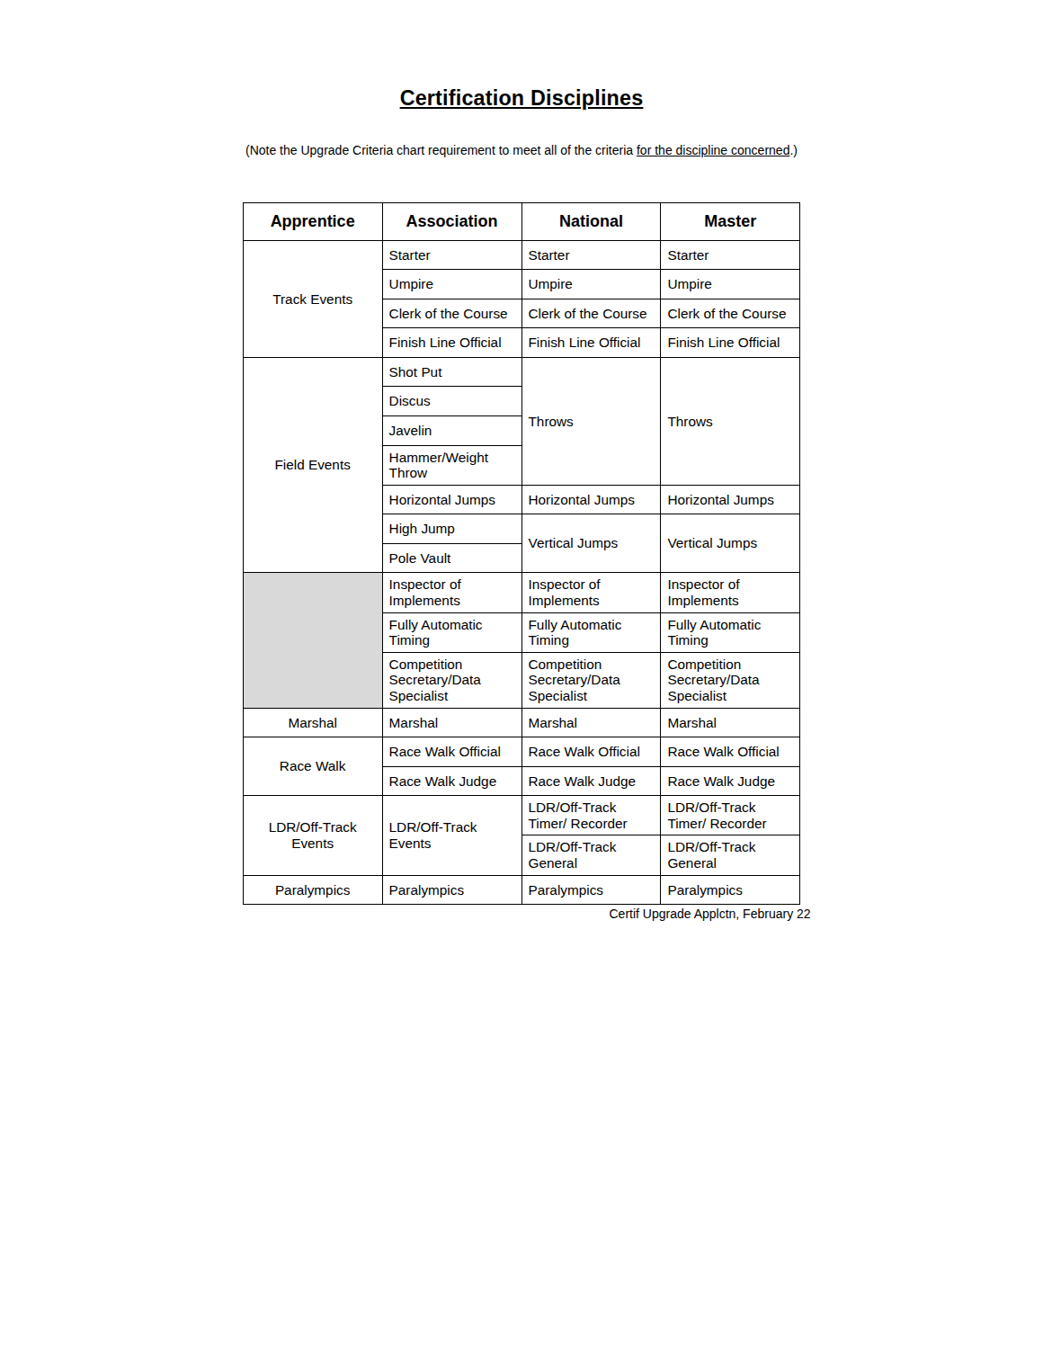Certification Disciplines
(Note the Upgrade Criteria chart requirement to meet all of the criteria for the discipline concerned.)
| Apprentice | Association | National | Master |
| --- | --- | --- | --- |
| Track Events | Starter | Starter | Starter |
| Umpire | Umpire | Umpire |
| Clerk of the Course | Clerk of the Course | Clerk of the Course |
| Finish Line Official | Finish Line Official | Finish Line Official |
| Field Events | Shot Put | Throws | Throws |
| Discus |
| Javelin |
| Hammer/Weight Throw |
| Horizontal Jumps | Horizontal Jumps | Horizontal Jumps |
| High Jump | Vertical Jumps | Vertical Jumps |
| Pole Vault |
| | Inspector of Implements | Inspector of Implements | Inspector of Implements |
| Fully Automatic Timing | Fully Automatic Timing | Fully Automatic Timing |
| Competition Secretary/Data Specialist | Competition Secretary/Data Specialist | Competition Secretary/Data Specialist |
| Marshal | Marshal | Marshal | Marshal |
| Race Walk | Race Walk Official | Race Walk Official | Race Walk Official |
| Race Walk Judge | Race Walk Judge | Race Walk Judge |
| LDR/Off-Track Events | LDR/Off-Track Events | LDR/Off-Track Timer/ Recorder | LDR/Off-Track Timer/ Recorder |
| LDR/Off-Track General | LDR/Off-Track General |
| Paralympics | Paralympics | Paralympics | Paralympics |
Certif Upgrade Applctn, February 22